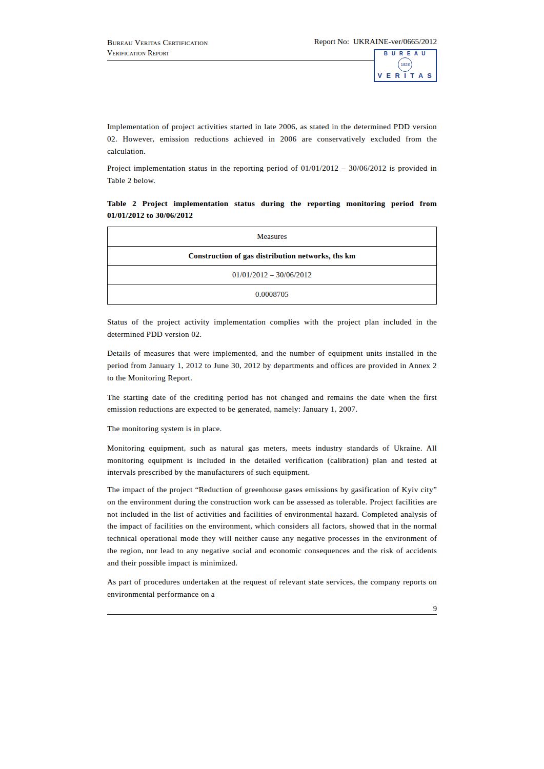Bureau Veritas Certification
Report No: UKRAINE-ver/0665/2012
B U R E A U
1828
V E R I T A S
Verification Report
Implementation of project activities started in late 2006, as stated in the determined PDD version 02. However, emission reductions achieved in 2006 are conservatively excluded from the calculation.
Project implementation status in the reporting period of 01/01/2012 – 30/06/2012 is provided in Table 2 below.
Table 2 Project implementation status during the reporting monitoring period from 01/01/2012 to 30/06/2012
| Measures |
| Construction of gas distribution networks, ths km |
| 01/01/2012 – 30/06/2012 |
| 0.0008705 |
Status of the project activity implementation complies with the project plan included in the determined PDD version 02.
Details of measures that were implemented, and the number of equipment units installed in the period from January 1, 2012 to June 30, 2012 by departments and offices are provided in Annex 2 to the Monitoring Report.
The starting date of the crediting period has not changed and remains the date when the first emission reductions are expected to be generated, namely: January 1, 2007.
The monitoring system is in place.
Monitoring equipment, such as natural gas meters, meets industry standards of Ukraine. All monitoring equipment is included in the detailed verification (calibration) plan and tested at intervals prescribed by the manufacturers of such equipment.
The impact of the project “Reduction of greenhouse gases emissions by gasification of Kyiv city” on the environment during the construction work can be assessed as tolerable. Project facilities are not included in the list of activities and facilities of environmental hazard. Completed analysis of the impact of facilities on the environment, which considers all factors, showed that in the normal technical operational mode they will neither cause any negative processes in the environment of the region, nor lead to any negative social and economic consequences and the risk of accidents and their possible impact is minimized.
As part of procedures undertaken at the request of relevant state services, the company reports on environmental performance on a
9